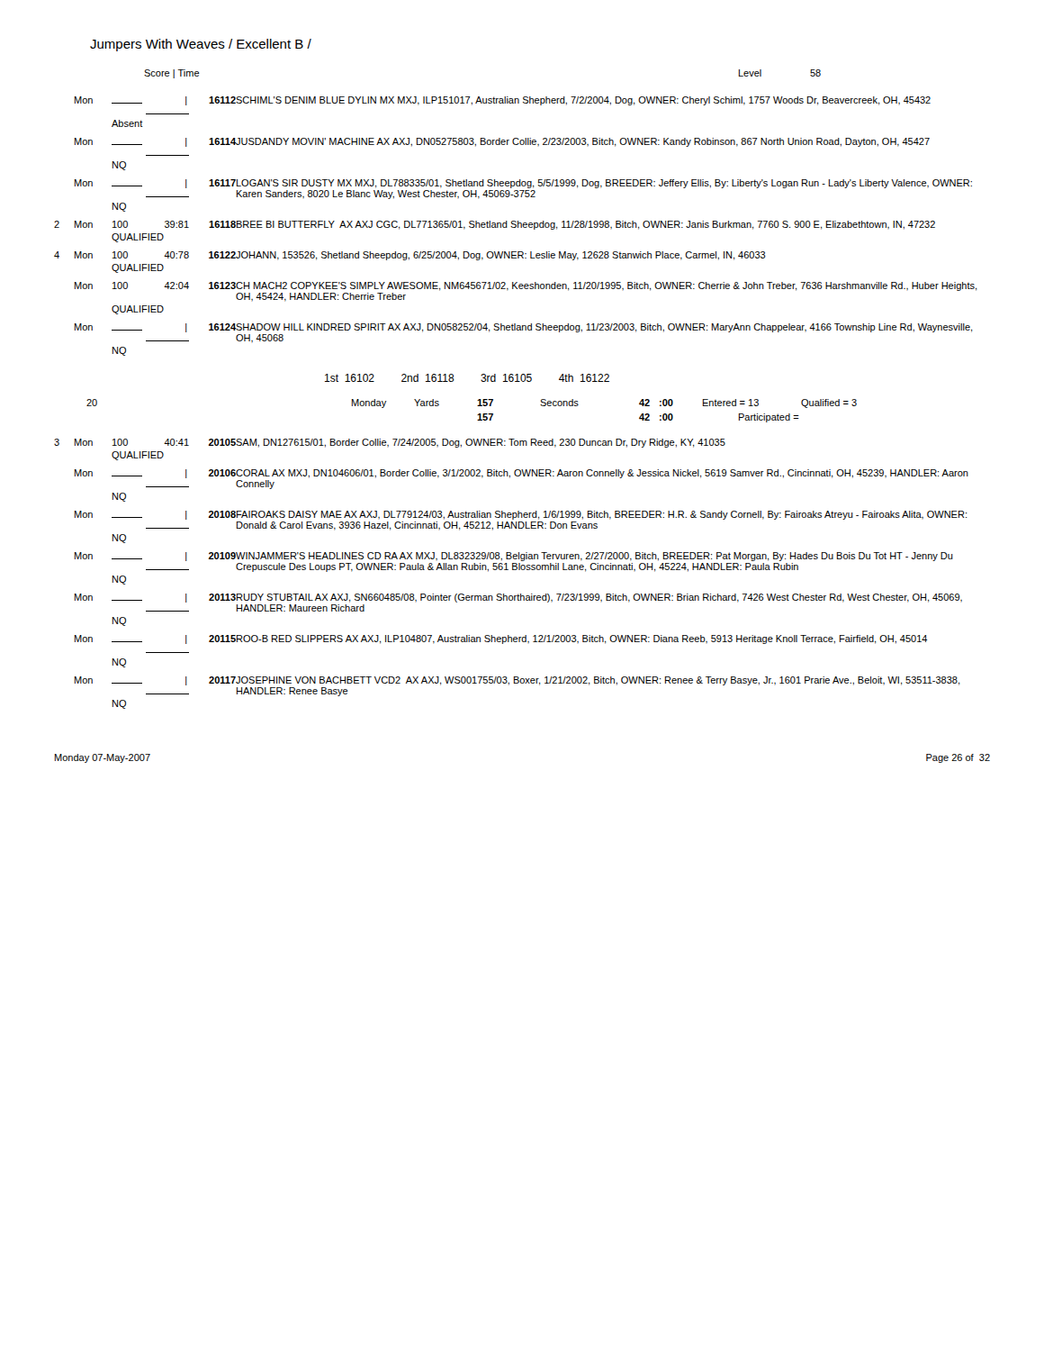Jumpers With Weaves / Excellent B /
Score | Time Level 58
| | Mon | | / | 16112 | SCHIML'S DENIM BLUE DYLIN MX MXJ, ILP151017, Australian Shepherd, 7/2/2004, Dog, OWNER: Cheryl Schiml, 1757 Woods Dr, Beavercreek, OH, 45432 |
| | | Absent | |
| | Mon | | / | 16114 | JUSDANDY MOVIN' MACHINE AX AXJ, DN05275803, Border Collie, 2/23/2003, Bitch, OWNER: Kandy Robinson, 867 North Union Road, Dayton, OH, 45427 |
| | | NQ | |
| | Mon | | / | 16117 | LOGAN'S SIR DUSTY MX MXJ, DL788335/01, Shetland Sheepdog, 5/5/1999, Dog, BREEDER: Jeffery Ellis, By: Liberty's Logan Run - Lady's Liberty Valence, OWNER: Karen Sanders, 8020 Le Blanc Way, West Chester, OH, 45069-3752 |
| | | NQ | |
| 2 | Mon | 100 | 39:81 | 16118 | BREE BI BUTTERFLY AX AXJ CGC, DL771365/01, Shetland Sheepdog, 11/28/1998, Bitch, OWNER: Janis Burkman, 7760 S. 900 E, Elizabethtown, IN, 47232 |
| | | QUALIFIED | |
| 4 | Mon | 100 | 40:78 | 16122 | JOHANN, 153526, Shetland Sheepdog, 6/25/2004, Dog, OWNER: Leslie May, 12628 Stanwich Place, Carmel, IN, 46033 |
| | | QUALIFIED | |
| | Mon | 100 | 42:04 | 16123 | CH MACH2 COPYKEE'S SIMPLY AWESOME, NM645671/02, Keeshonden, 11/20/1995, Bitch, OWNER: Cherrie & John Treber, 7636 Harshmanville Rd., Huber Heights, OH, 45424, HANDLER: Cherrie Treber |
| | | QUALIFIED | |
| | Mon | | / | 16124 | SHADOW HILL KINDRED SPIRIT AX AXJ, DN058252/04, Shetland Sheepdog, 11/23/2003, Bitch, OWNER: MaryAnn Chappelear, 4166 Township Line Rd, Waynesville, OH, 45068 |
| | | NQ | |
1st 16102 2nd 16118 3rd 16105 4th 16122
20 Monday Yards 157 Seconds 42 :00 Entered = 13 Qualified = 3 157 42 :00 Participated =
| 3 | Mon | 100 | 40:41 | 20105 | SAM, DN127615/01, Border Collie, 7/24/2005, Dog, OWNER: Tom Reed, 230 Duncan Dr, Dry Ridge, KY, 41035 |
| | | QUALIFIED | |
| | Mon | | / | 20106 | CORAL AX MXJ, DN104606/01, Border Collie, 3/1/2002, Bitch, OWNER: Aaron Connelly & Jessica Nickel, 5619 Samver Rd., Cincinnati, OH, 45239, HANDLER: Aaron Connelly |
| | | NQ | |
| | Mon | | / | 20108 | FAIROAKS DAISY MAE AX AXJ, DL779124/03, Australian Shepherd, 1/6/1999, Bitch, BREEDER: H.R. & Sandy Cornell, By: Fairoaks Atreyu - Fairoaks Alita, OWNER: Donald & Carol Evans, 3936 Hazel, Cincinnati, OH, 45212, HANDLER: Don Evans |
| | | NQ | |
| | Mon | | / | 20109 | WINJAMMER'S HEADLINES CD RA AX MXJ, DL832329/08, Belgian Tervuren, 2/27/2000, Bitch, BREEDER: Pat Morgan, By: Hades Du Bois Du Tot HT - Jenny Du Crepuscule Des Loups PT, OWNER: Paula & Allan Rubin, 561 Blossomhil Lane, Cincinnati, OH, 45224, HANDLER: Paula Rubin |
| | | NQ | |
| | Mon | | / | 20113 | RUDY STUBTAIL AX AXJ, SN660485/08, Pointer (German Shorthaired), 7/23/1999, Bitch, OWNER: Brian Richard, 7426 West Chester Rd, West Chester, OH, 45069, HANDLER: Maureen Richard |
| | | NQ | |
| | Mon | | / | 20115 | ROO-B RED SLIPPERS AX AXJ, ILP104807, Australian Shepherd, 12/1/2003, Bitch, OWNER: Diana Reeb, 5913 Heritage Knoll Terrace, Fairfield, OH, 45014 |
| | | NQ | |
| | Mon | | / | 20117 | JOSEPHINE VON BACHBETT VCD2 AX AXJ, WS001755/03, Boxer, 1/21/2002, Bitch, OWNER: Renee & Terry Basye, Jr., 1601 Prarie Ave., Beloit, WI, 53511-3838, HANDLER: Renee Basye |
| | | NQ | |
Monday 07-May-2007 Page 26 of 32